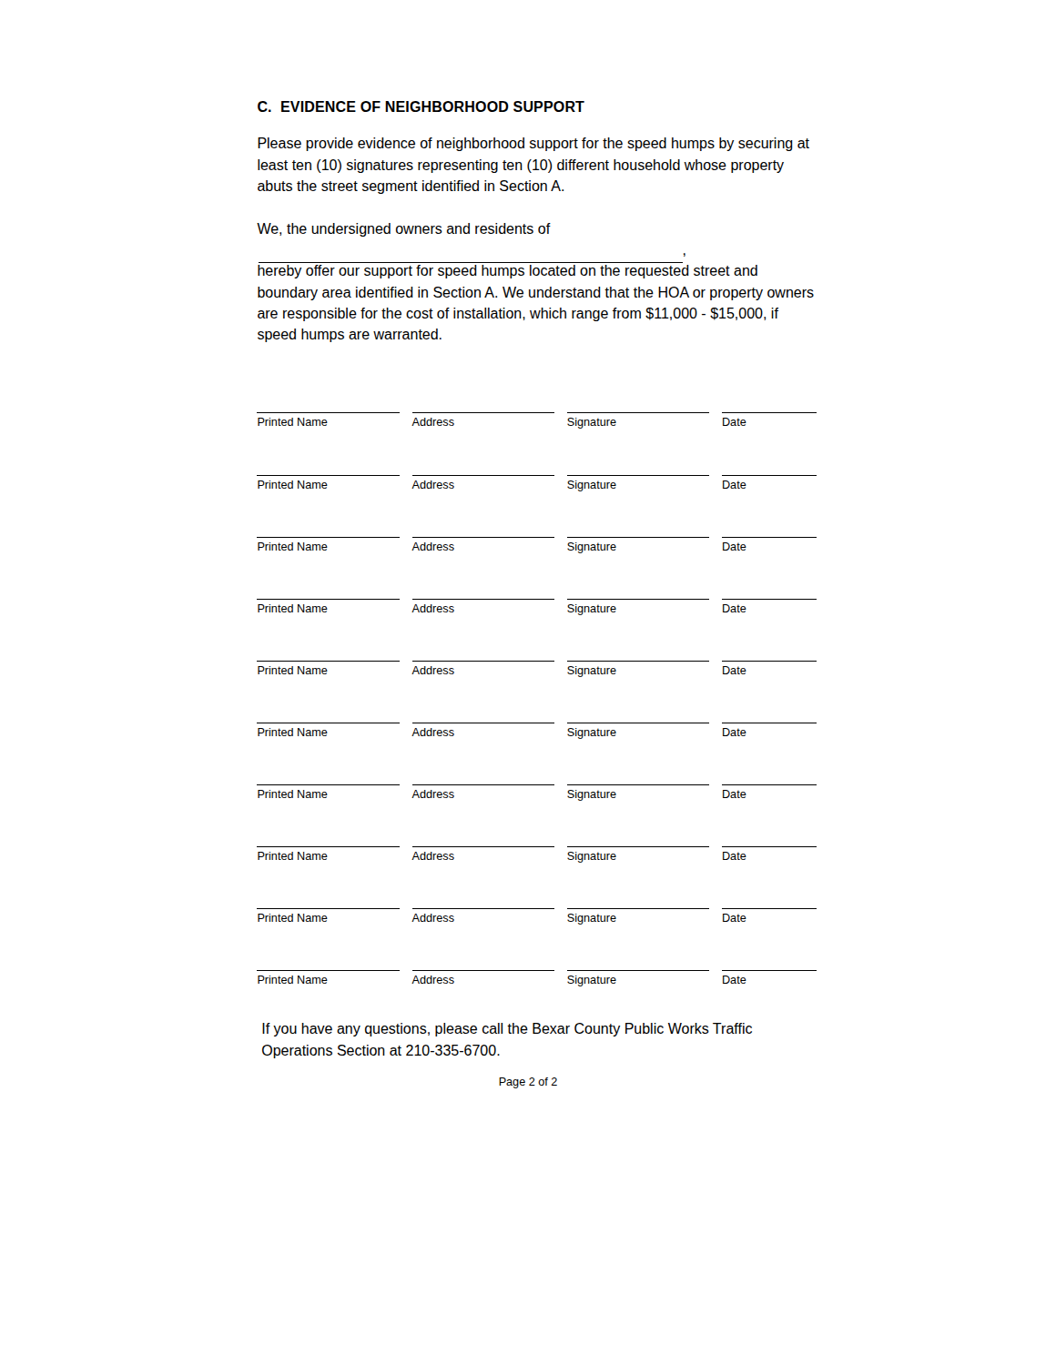C. EVIDENCE OF NEIGHBORHOOD SUPPORT
Please provide evidence of neighborhood support for the speed humps by securing at least ten (10) signatures representing ten (10) different household whose property abuts the street segment identified in Section A.
We, the undersigned owners and residents of ,
hereby offer our support for speed humps located on the requested street and boundary area identified in Section A. We understand that the HOA or property owners are responsible for the cost of installation, which range from $11,000 - $15,000, if speed humps are warranted.
| Printed Name | | Address | | Signature | | Date |
| Printed Name | | Address | | Signature | | Date |
| Printed Name | | Address | | Signature | | Date |
| Printed Name | | Address | | Signature | | Date |
| Printed Name | | Address | | Signature | | Date |
| Printed Name | | Address | | Signature | | Date |
| Printed Name | | Address | | Signature | | Date |
| Printed Name | | Address | | Signature | | Date |
| Printed Name | | Address | | Signature | | Date |
| Printed Name | | Address | | Signature | | Date |
If you have any questions, please call the Bexar County Public Works Traffic Operations Section at 210-335-6700.
Page 2 of 2